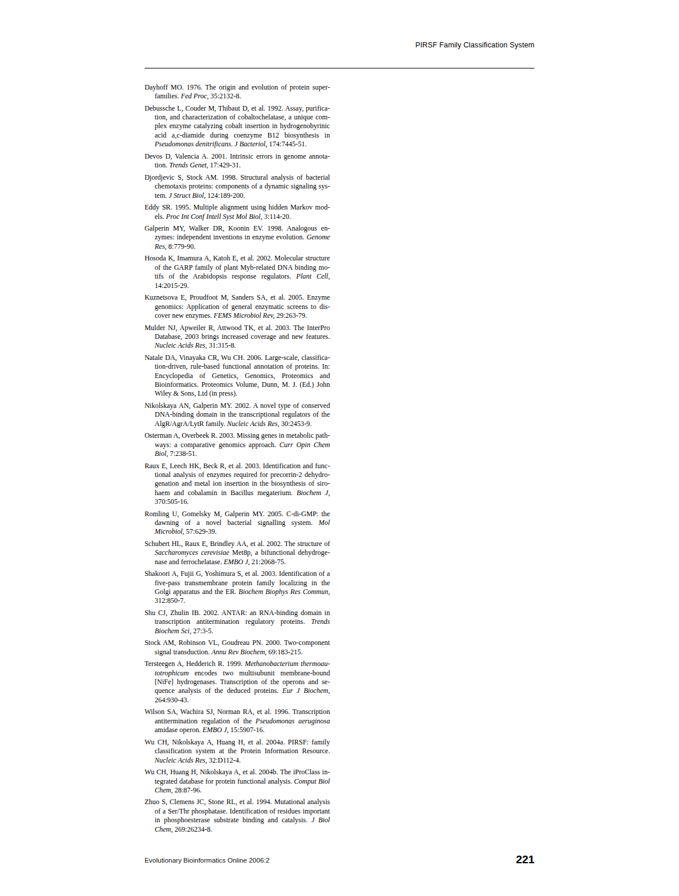PIRSF Family Classification System
Dayhoff MO. 1976. The origin and evolution of protein superfamilies. Fed Proc, 35:2132-8.
Debussche L, Couder M, Thibaut D, et al. 1992. Assay, purification, and characterization of cobaltochelatase, a unique complex enzyme catalyzing cobalt insertion in hydrogenobyrinic acid a,c-diamide during coenzyme B12 biosynthesis in Pseudomonas denitrificans. J Bacteriol, 174:7445-51.
Devos D, Valencia A. 2001. Intrinsic errors in genome annotation. Trends Genet, 17:429-31.
Djordjevic S, Stock AM. 1998. Structural analysis of bacterial chemotaxis proteins: components of a dynamic signaling system. J Struct Biol, 124:189-200.
Eddy SR. 1995. Multiple alignment using hidden Markov models. Proc Int Conf Intell Syst Mol Biol, 3:114-20.
Galperin MY, Walker DR, Koonin EV. 1998. Analogous enzymes: independent inventions in enzyme evolution. Genome Res, 8:779-90.
Hosoda K, Imamura A, Katoh E, et al. 2002. Molecular structure of the GARP family of plant Myb-related DNA binding motifs of the Arabidopsis response regulators. Plant Cell, 14:2015-29.
Kuznetsova E, Proudfoot M, Sanders SA, et al. 2005. Enzyme genomics: Application of general enzymatic screens to discover new enzymes. FEMS Microbiol Rev, 29:263-79.
Mulder NJ, Apweiler R, Attwood TK, et al. 2003. The InterPro Database, 2003 brings increased coverage and new features. Nucleic Acids Res, 31:315-8.
Natale DA, Vinayaka CR, Wu CH. 2006. Large-scale, classification-driven, rule-based functional annotation of proteins. In: Encyclopedia of Genetics, Genomics, Proteomics and Bioinformatics. Proteomics Volume, Dunn, M. J. (Ed.) John Wiley & Sons, Ltd (in press).
Nikolskaya AN, Galperin MY. 2002. A novel type of conserved DNA-binding domain in the transcriptional regulators of the AlgR/AgrA/LytR family. Nucleic Acids Res, 30:2453-9.
Osterman A, Overbeek R. 2003. Missing genes in metabolic pathways: a comparative genomics approach. Curr Opin Chem Biol, 7:238-51.
Raux E, Leech HK, Beck R, et al. 2003. Identification and functional analysis of enzymes required for precorrin-2 dehydrogenation and metal ion insertion in the biosynthesis of sirohaem and cobalamin in Bacillus megaterium. Biochem J, 370:505-16.
Romling U, Gomelsky M, Galperin MY. 2005. C-di-GMP: the dawning of a novel bacterial signalling system. Mol Microbiol, 57:629-39.
Schubert HL, Raux E, Brindley AA, et al. 2002. The structure of Saccharomyces cerevisiae Met8p, a bifunctional dehydrogenase and ferrochelatase. EMBO J, 21:2068-75.
Shakoori A, Fujii G, Yoshimura S, et al. 2003. Identification of a five-pass transmembrane protein family localizing in the Golgi apparatus and the ER. Biochem Biophys Res Commun, 312:850-7.
Shu CJ, Zhulin IB. 2002. ANTAR: an RNA-binding domain in transcription antitermination regulatory proteins. Trends Biochem Sci, 27:3-5.
Stock AM, Robinson VL, Goudreau PN. 2000. Two-component signal transduction. Annu Rev Biochem, 69:183-215.
Tersteegen A, Hedderich R. 1999. Methanobacterium thermoautotrophicum encodes two multisubunit membrane-bound [NiFe] hydrogenases. Transcription of the operons and sequence analysis of the deduced proteins. Eur J Biochem, 264:930-43.
Wilson SA, Wachira SJ, Norman RA, et al. 1996. Transcription antitermination regulation of the Pseudomonas aeruginosa amidase operon. EMBO J, 15:5907-16.
Wu CH, Nikolskaya A, Huang H, et al. 2004a. PIRSF: family classification system at the Protein Information Resource. Nucleic Acids Res, 32:D112-4.
Wu CH, Huang H, Nikolskaya A, et al. 2004b. The iProClass integrated database for protein functional analysis. Comput Biol Chem, 28:87-96.
Zhuo S, Clemens JC, Stone RL, et al. 1994. Mutational analysis of a Ser/Thr phosphatase. Identification of residues important in phosphoesterase substrate binding and catalysis. J Biol Chem, 269:26234-8.
Evolutionary Bioinformatics Online 2006:2
221